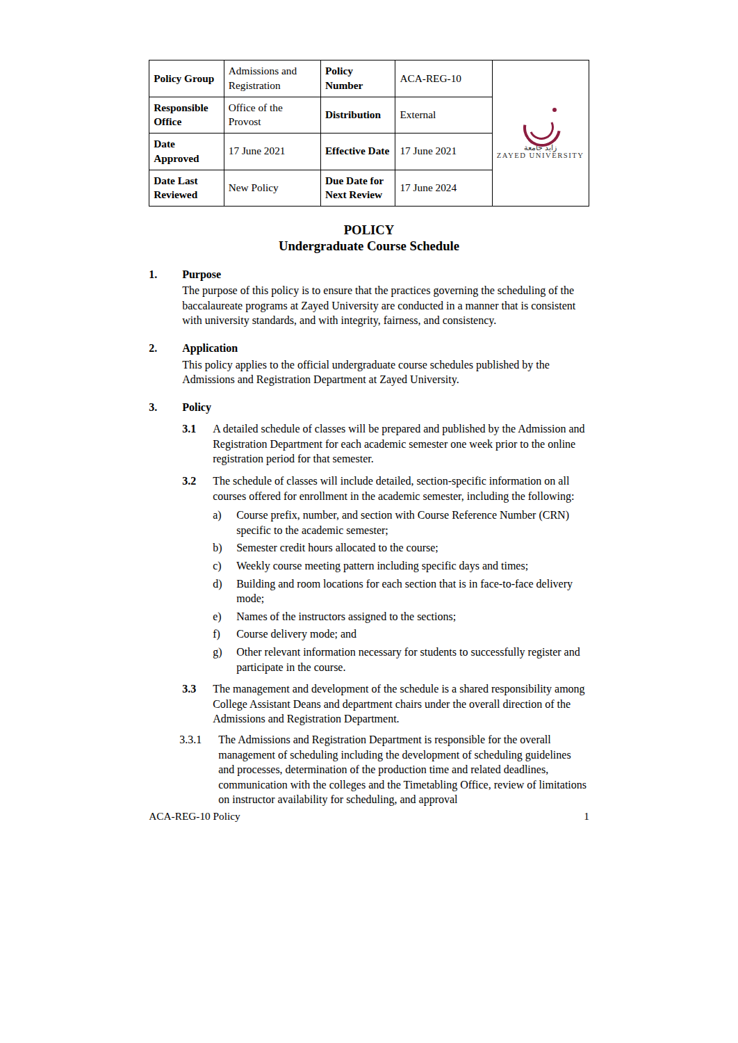| Policy Group | Admissions and Registration | Policy Number | ACA-REG-10 | زايد جامعة ZAYED UNIVERSITY |
| Responsible Office | Office of the Provost | Distribution | External |
| Date Approved | 17 June 2021 | Effective Date | 17 June 2021 |
| Date Last Reviewed | New Policy | Due Date for Next Review | 17 June 2024 |
POLICY
Undergraduate Course Schedule
1. Purpose
The purpose of this policy is to ensure that the practices governing the scheduling of the baccalaureate programs at Zayed University are conducted in a manner that is consistent with university standards, and with integrity, fairness, and consistency.
2. Application
This policy applies to the official undergraduate course schedules published by the Admissions and Registration Department at Zayed University.
3. Policy
3.1 A detailed schedule of classes will be prepared and published by the Admission and Registration Department for each academic semester one week prior to the online registration period for that semester.
3.2 The schedule of classes will include detailed, section-specific information on all courses offered for enrollment in the academic semester, including the following:
a) Course prefix, number, and section with Course Reference Number (CRN) specific to the academic semester;
b) Semester credit hours allocated to the course;
c) Weekly course meeting pattern including specific days and times;
d) Building and room locations for each section that is in face-to-face delivery mode;
e) Names of the instructors assigned to the sections;
f) Course delivery mode; and
g) Other relevant information necessary for students to successfully register and participate in the course.
3.3 The management and development of the schedule is a shared responsibility among College Assistant Deans and department chairs under the overall direction of the Admissions and Registration Department.
3.3.1 The Admissions and Registration Department is responsible for the overall management of scheduling including the development of scheduling guidelines and processes, determination of the production time and related deadlines, communication with the colleges and the Timetabling Office, review of limitations on instructor availability for scheduling, and approval
ACA-REG-10 Policy 1